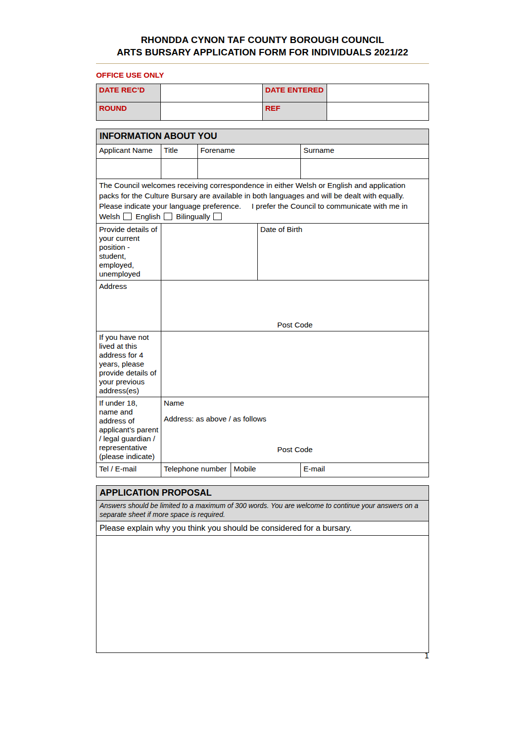RHONDDA CYNON TAF COUNTY BOROUGH COUNCIL
ARTS BURSARY APPLICATION FORM FOR INDIVIDUALS 2021/22
OFFICE USE ONLY
| DATE REC’D | | DATE ENTERED | |
| ROUND | | REF | |
| INFORMATION ABOUT YOU |
| Applicant Name | Title | Forename | Surname |
| The Council welcomes receiving correspondence in either Welsh or English and application packs for the Culture Bursary are available in both languages and will be dealt with equally. Please indicate your language preference. I prefer the Council to communicate with me in Welsh English Bilingually |
| Provide details of your current position - student, employed, unemployed | | Date of Birth |
| Address | Post Code |
| If you have not lived at this address for 4 years, please provide details of your previous address(es) | |
| If under 18, name and address of applicant’s parent / legal guardian / representative (please indicate) | Name Address: as above / as follows Post Code |
| Tel / E-mail | Telephone number | Mobile | E-mail |
| APPLICATION PROPOSAL |
| Answers should be limited to a maximum of 300 words. You are welcome to continue your answers on a separate sheet if more space is required. |
| Please explain why you think you should be considered for a bursary. |
1